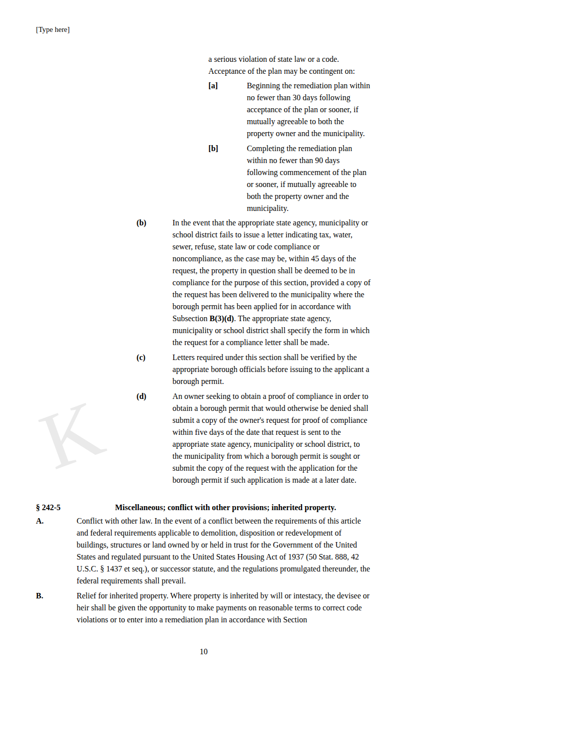K
[Type here]
a serious violation of state law or a code. Acceptance of the plan may be contingent on:
[a]
Beginning the remediation plan within no fewer than 30 days following acceptance of the plan or sooner, if mutually agreeable to both the property owner and the municipality.
[b]
Completing the remediation plan within no fewer than 90 days following commencement of the plan or sooner, if mutually agreeable to both the property owner and the municipality.
(b)
In the event that the appropriate state agency, municipality or school district fails to issue a letter indicating tax, water, sewer, refuse, state law or code compliance or noncompliance, as the case may be, within 45 days of the request, the property in question shall be deemed to be in compliance for the purpose of this section, provided a copy of the request has been delivered to the municipality where the borough permit has been applied for in accordance with Subsection B(3)(d). The appropriate state agency, municipality or school district shall specify the form in which the request for a compliance letter shall be made.
(c)
Letters required under this section shall be verified by the appropriate borough officials before issuing to the applicant a borough permit.
(d)
An owner seeking to obtain a proof of compliance in order to obtain a borough permit that would otherwise be denied shall submit a copy of the owner's request for proof of compliance within five days of the date that request is sent to the appropriate state agency, municipality or school district, to the municipality from which a borough permit is sought or submit the copy of the request with the application for the borough permit if such application is made at a later date.
§ 242-5
Miscellaneous; conflict with other provisions; inherited property.
A.
Conflict with other law. In the event of a conflict between the requirements of this article and federal requirements applicable to demolition, disposition or redevelopment of buildings, structures or land owned by or held in trust for the Government of the United States and regulated pursuant to the United States Housing Act of 1937 (50 Stat. 888, 42 U.S.C. § 1437 et seq.), or successor statute, and the regulations promulgated thereunder, the federal requirements shall prevail.
B.
Relief for inherited property. Where property is inherited by will or intestacy, the devisee or heir shall be given the opportunity to make payments on reasonable terms to correct code violations or to enter into a remediation plan in accordance with Section
10